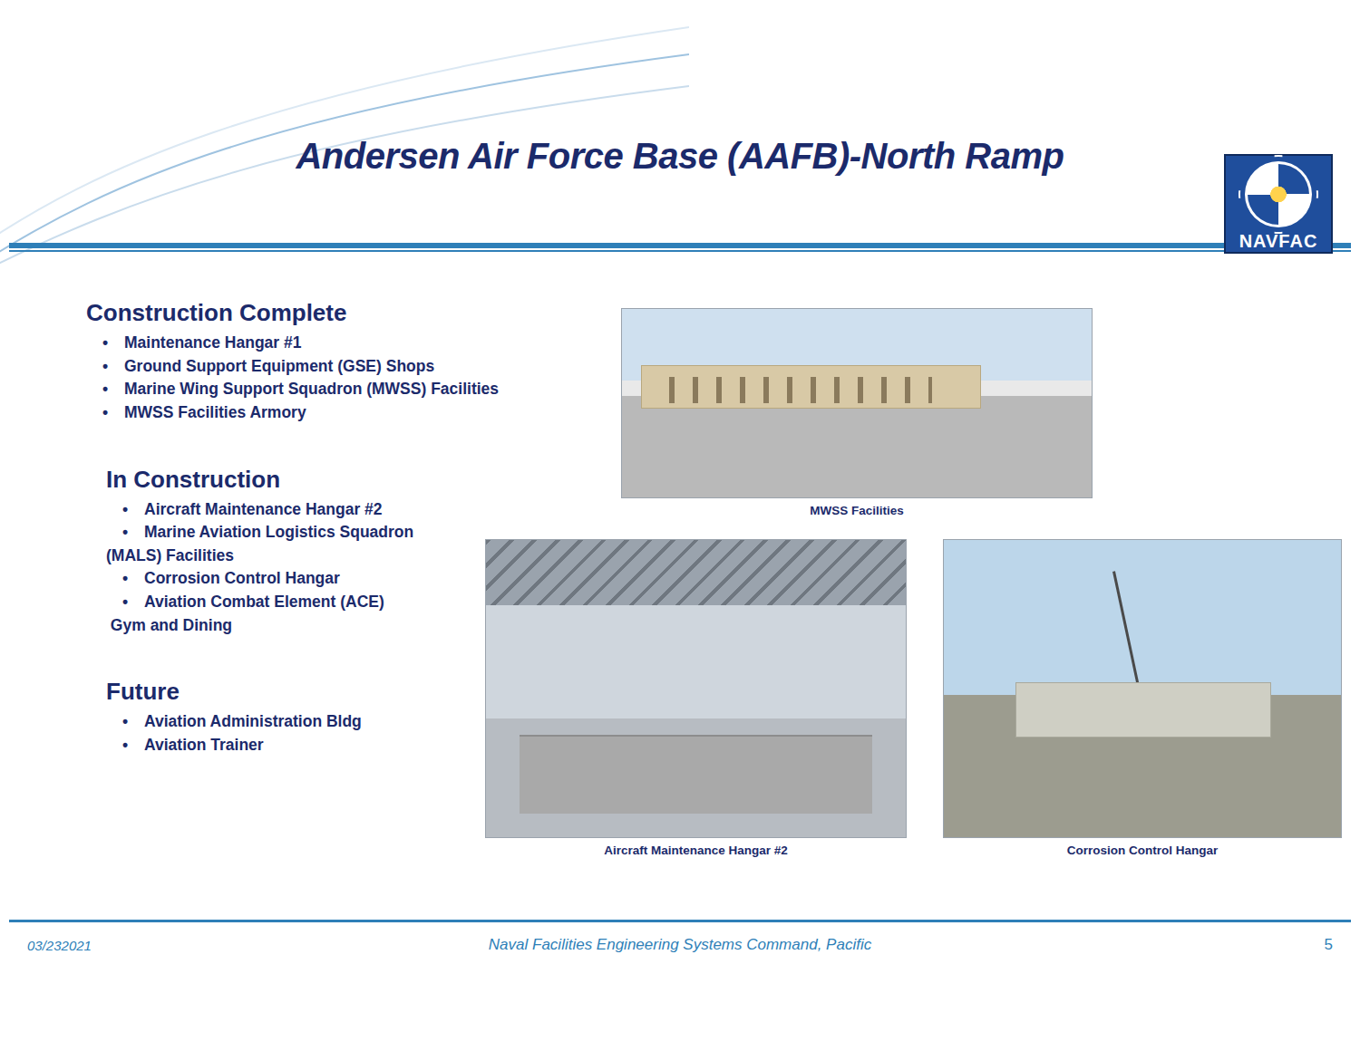Andersen Air Force Base (AAFB)-North Ramp
NAVFAC
Construction Complete
Maintenance Hangar #1
Ground Support Equipment (GSE) Shops
Marine Wing Support Squadron (MWSS) Facilities
MWSS Facilities Armory
In Construction
Aircraft Maintenance Hangar #2
Marine Aviation Logistics Squadron
(MALS) Facilities
Corrosion Control Hangar
Aviation Combat Element (ACE)
Gym and Dining
Future
Aviation Administration Bldg
Aviation Trainer
MWSS Facilities
Aircraft Maintenance Hangar #2
Corrosion Control Hangar
03/232021
Naval Facilities Engineering Systems Command, Pacific
5